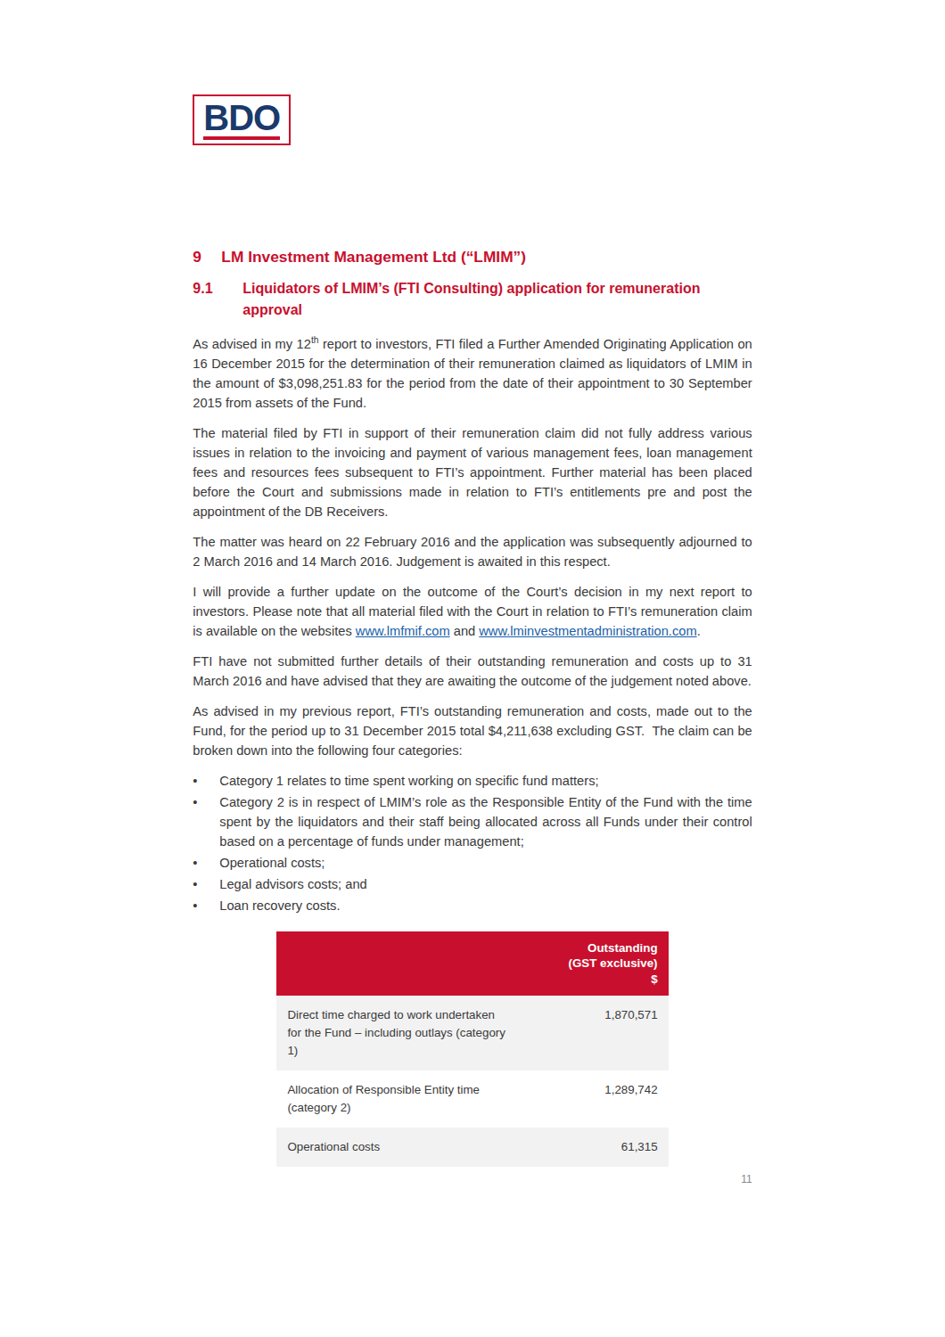BDO
9 LM Investment Management Ltd (“LMIM”)
9.1 Liquidators of LMIM’s (FTI Consulting) application for remuneration approval
As advised in my 12th report to investors, FTI filed a Further Amended Originating Application on 16 December 2015 for the determination of their remuneration claimed as liquidators of LMIM in the amount of $3,098,251.83 for the period from the date of their appointment to 30 September 2015 from assets of the Fund.
The material filed by FTI in support of their remuneration claim did not fully address various issues in relation to the invoicing and payment of various management fees, loan management fees and resources fees subsequent to FTI’s appointment. Further material has been placed before the Court and submissions made in relation to FTI’s entitlements pre and post the appointment of the DB Receivers.
The matter was heard on 22 February 2016 and the application was subsequently adjourned to 2 March 2016 and 14 March 2016. Judgement is awaited in this respect.
I will provide a further update on the outcome of the Court’s decision in my next report to investors. Please note that all material filed with the Court in relation to FTI’s remuneration claim is available on the websites www.lmfmif.com and www.lminvestmentadministration.com.
FTI have not submitted further details of their outstanding remuneration and costs up to 31 March 2016 and have advised that they are awaiting the outcome of the judgement noted above.
As advised in my previous report, FTI’s outstanding remuneration and costs, made out to the Fund, for the period up to 31 December 2015 total $4,211,638 excluding GST. The claim can be broken down into the following four categories:
•Category 1 relates to time spent working on specific fund matters;
•Category 2 is in respect of LMIM’s role as the Responsible Entity of the Fund with the time spent by the liquidators and their staff being allocated across all Funds under their control based on a percentage of funds under management;
•Operational costs;
•Legal advisors costs; and
•Loan recovery costs.
| | Outstanding (GST exclusive) $ |
| --- | --- |
| Direct time charged to work undertaken for the Fund – including outlays (category 1) | 1,870,571 |
| Allocation of Responsible Entity time (category 2) | 1,289,742 |
| Operational costs | 61,315 |
11